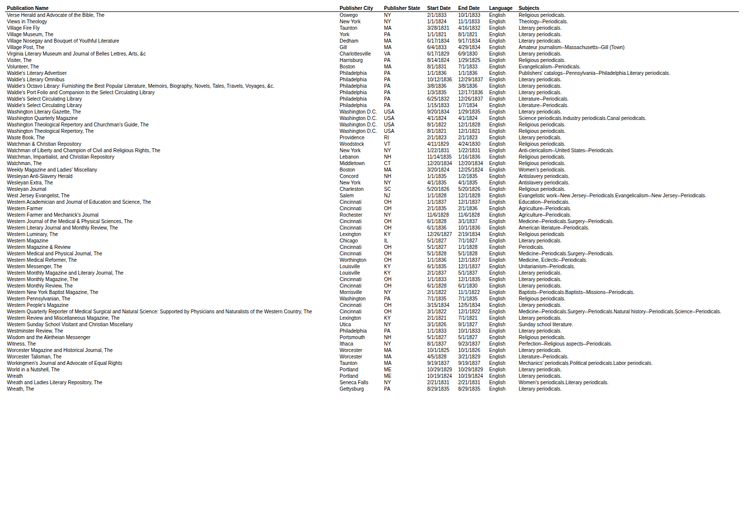| Publication Name | Publisher City | Publisher State | Start Date | End Date | Language | Subjects |
| --- | --- | --- | --- | --- | --- | --- |
| Verse Herald and Advocate of the Bible, The | Oswego | NY | 2/1/1833 | 10/1/1833 | English | Religious periodicals. |
| Views in Theology | New York | NY | 1/1/1824 | 11/1/1833 | English | Theology--Periodicals. |
| Village Fire Fly | Taunton | MA | 3/28/1831 | 4/16/1832 | English | Literary periodicals. |
| Village Museum, The | York | PA | 1/1/1821 | 8/1/1821 | English | Literary periodicals. |
| Village Nosegay and Bouquet of Youthful Literature | Dedham | MA | 6/17/1834 | 9/17/1834 | English | Literary periodicals. |
| Village Post, The | Gill | MA | 6/4/1833 | 4/29/1834 | English | Amateur journalism--Massachusetts--Gill (Town) |
| Virginia Literary Museum and Journal of Belles Lettres, Arts, &c | Charlottesville | VA | 6/17/1829 | 6/9/1830 | English | Literary periodicals. |
| Visiter, The | Harrisburg | PA | 8/14/1824 | 1/29/1825 | English | Religious periodicals. |
| Volunteer, The | Boston | MA | 8/1/1831 | 7/1/1833 | English | Evangelicalism--Periodicals. |
| Waldie's Literary Advertiser | Philadelphia | PA | 1/1/1836 | 1/1/1836 | English | Publishers' catalogs--Pennsylvania--Philadelphia.Literary periodicals. |
| Waldie's Literary Omnibus | Philadelphia | PA | 10/12/1836 | 12/29/1837 | English | Literary periodicals. |
| Waldie's Octavo Library: Furnishing the Best Popular Literature, Memoirs, Biography, Novels, Tales, Travels, Voyages, &c. | Philadelphia | PA | 3/8/1836 | 3/8/1836 | English | Literary periodicals. |
| Waldie's Port Folio and Companion to the Select Circulating Library | Philadelphia | PA | 1/3/1835 | 12/17/1836 | English | Literary periodicals. |
| Waldie's Select Circulating Library | Philadelphia | PA | 6/25/1832 | 12/26/1837 | English | Literature--Periodicals. |
| Waldie's Select Circulating Library | Philadelphia | PA | 1/15/1833 | 1/7/1834 | English | Literature--Periodicals. |
| Washington Literary Gazette, The | Washington D.C. | USA | 9/20/1834 | 1/29/1835 | English | Literary periodicals. |
| Washington Quarterly Magazine | Washington D.C. | USA | 4/1/1824 | 4/1/1824 | English | Science periodicals.Industry periodicals.Canal periodicals. |
| Washington Theological Repertory and Churchman's Guide, The | Washington D.C. | USA | 8/1/1822 | 12/1/1828 | English | Religious periodicals. |
| Washington Theological Repertory, The | Washington D.C. | USA | 8/1/1821 | 12/1/1821 | English | Religious periodicals. |
| Waste Book, The | Providence | RI | 2/1/1823 | 2/1/1823 | English | Literary periodicals. |
| Watchman & Christian Repository | Woodstock | VT | 4/11/1829 | 4/24/1830 | English | Religious periodicals. |
| Watchman of Liberty and Champion of Civil and Religious Rights, The | New York | NY | 1/22/1831 | 1/22/1831 | English | Anti-clericalism--United States--Periodicals. |
| Watchman, Impartialist, and Christian Repository | Lebanon | NH | 11/14/1835 | 1/16/1836 | English | Religious periodicals. |
| Watchman, The | Middletown | CT | 12/20/1834 | 12/20/1834 | English | Religious periodicals. |
| Weekly Magazine and Ladies' Miscellany | Boston | MA | 3/20/1824 | 12/25/1824 | English | Women's periodicals. |
| Wesleyan Anti-Slavery Herald | Concord | NH | 1/1/1835 | 1/2/1835 | English | Antislavery periodicals. |
| Wesleyan Extra, The | New York | NY | 4/1/1835 | 4/1/1835 | English | Antislavery periodicals. |
| Wesleyan Journal | Charleston | SC | 5/20/1826 | 5/20/1826 | English | Religious periodicals. |
| West Jersey Evangelist, The | Salem | NJ | 1/1/1828 | 12/1/1828 | English | Evangelistic work--New Jersey--Periodicals.Evangelicalism--New Jersey--Periodicals. |
| Western Academician and Journal of Education and Science, The | Cincinnati | OH | 1/1/1837 | 12/1/1837 | English | Education--Periodicals. |
| Western Farmer | Cincinnati | OH | 2/1/1835 | 2/1/1836 | English | Agriculture--Periodicals. |
| Western Farmer and Mechanick's Journal | Rochester | NY | 11/6/1828 | 11/6/1828 | English | Agriculture--Periodicals. |
| Western Journal of the Medical & Physical Sciences, The | Cincinnati | OH | 6/1/1828 | 3/1/1837 | English | Medicine--Periodicals.Surgery--Periodicals. |
| Western Literary Journal and Monthly Review, The | Cincinnati | OH | 6/1/1836 | 10/1/1836 | English | American literature--Periodicals. |
| Western Luminary, The | Lexington | KY | 12/26/1827 | 2/19/1834 | English | Religious periodicals |
| Western Magazine | Chicago | IL | 5/1/1827 | 7/1/1827 | English | Literary periodicals. |
| Western Magazine & Review | Cincinnati | OH | 5/1/1827 | 1/1/1828 | English | Periodicals. |
| Western Medical and Physical Journal, The | Cincinnati | OH | 5/1/1828 | 5/1/1828 | English | Medicine--Periodicals.Surgery--Periodicals. |
| Western Medical Reformer, The | Worthington | OH | 1/1/1836 | 12/1/1837 | English | Medicine, Eclectic--Periodicals. |
| Western Messenger, The | Louisville | KY | 6/1/1835 | 12/1/1837 | English | Unitarianism--Periodicals. |
| Western Monthly Magazine and Literary Journal, The | Louisville | KY | 2/1/1837 | 5/1/1837 | English | Literary periodicals. |
| Western Monthly Magazine, The | Cincinnati | OH | 1/1/1833 | 12/1/1835 | English | Literary periodicals. |
| Western Monthly Review, The | Cincinnati | OH | 6/1/1828 | 6/1/1830 | English | Literary periodicals. |
| Western New York Baptist Magazine, The | Morrisville | NY | 2/1/1822 | 11/1/1822 | English | Baptists--Periodicals.Baptists--Missions--Periodicals. |
| Western Pennsylvanian, The | Washington | PA | 7/1/1835 | 7/1/1835 | English | Religious periodicals. |
| Western People's Magazine | Cincinnati | OH | 3/15/1834 | 12/5/1834 | English | Literary periodicals. |
| Western Quarterly Reporter of Medical Surgical and Natural Science: Supported by Physicians and Naturalists of the Western Country, The | Cincinnati | OH | 3/1/1822 | 12/1/1822 | English | Medicine--Periodicals.Surgery--Periodicals.Natural history--Periodicals.Science--Periodicals. |
| Western Review and Miscellaneous Magazine, The | Lexington | KY | 2/1/1821 | 7/1/1821 | English | Literary periodicals. |
| Western Sunday School Visitant and Christian Miscellany | Utica | NY | 3/1/1826 | 9/1/1827 | English | Sunday school literature. |
| Westminster Review, The | Philadelphia | PA | 1/1/1833 | 10/1/1833 | English | Literary periodicals. |
| Wisdom and the Aletheian Messenger | Portsmouth | NH | 5/1/1827 | 5/1/1827 | English | Religious periodicals. |
| Witness, The | Ithaca | NY | 8/1/1837 | 9/23/1837 | English | Perfection--Religious aspects--Periodicals. |
| Worcester Magazine and Historical Journal, The | Worcester | MA | 10/1/1825 | 10/1/1826 | English | Literary periodicals. |
| Worcester Talisman, The | Worcester | MA | 4/5/1828 | 3/21/1829 | English | Literature--Periodicals. |
| Workingmen's Journal and Advocate of Equal Rights | Taunton | MA | 9/19/1837 | 9/19/1837 | English | Mechanics' periodicals.Political periodicals.Labor periodicals. |
| World in a Nutshell, The | Portland | ME | 10/29/1829 | 10/29/1829 | English | Literary periodicals. |
| Wreath | Portland | ME | 10/19/1824 | 10/19/1824 | English | Literary periodicals. |
| Wreath and Ladies Literary Repository, The | Seneca Falls | NY | 2/21/1831 | 2/21/1831 | English | Women's periodicals.Literary periodicals. |
| Wreath, The | Gettysburg | PA | 8/29/1835 | 8/29/1835 | English | Literary periodicals. |